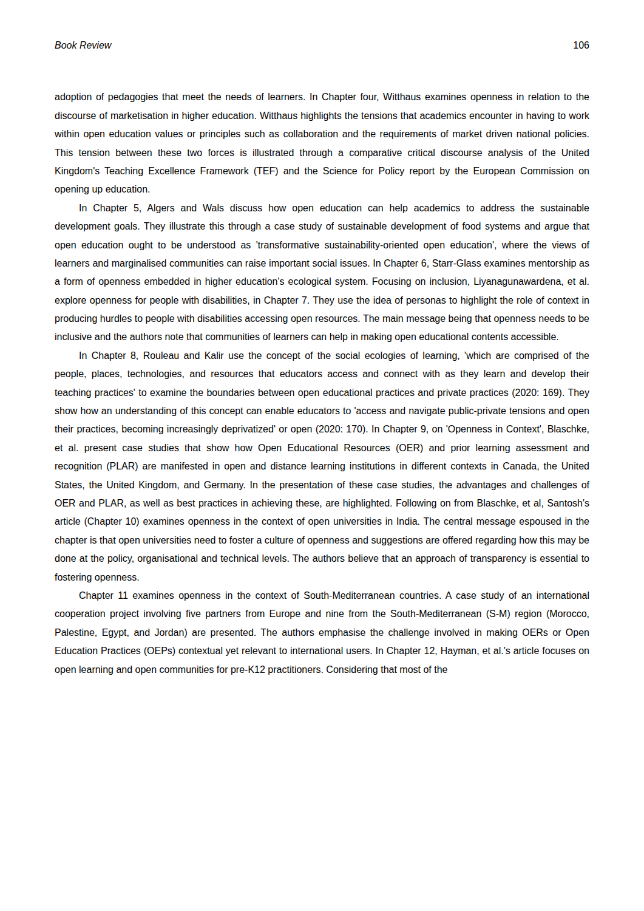Book Review 106
adoption of pedagogies that meet the needs of learners. In Chapter four, Witthaus examines openness in relation to the discourse of marketisation in higher education. Witthaus highlights the tensions that academics encounter in having to work within open education values or principles such as collaboration and the requirements of market driven national policies. This tension between these two forces is illustrated through a comparative critical discourse analysis of the United Kingdom's Teaching Excellence Framework (TEF) and the Science for Policy report by the European Commission on opening up education.
In Chapter 5, Algers and Wals discuss how open education can help academics to address the sustainable development goals. They illustrate this through a case study of sustainable development of food systems and argue that open education ought to be understood as 'transformative sustainability-oriented open education', where the views of learners and marginalised communities can raise important social issues. In Chapter 6, Starr-Glass examines mentorship as a form of openness embedded in higher education's ecological system. Focusing on inclusion, Liyanagunawardena, et al. explore openness for people with disabilities, in Chapter 7. They use the idea of personas to highlight the role of context in producing hurdles to people with disabilities accessing open resources. The main message being that openness needs to be inclusive and the authors note that communities of learners can help in making open educational contents accessible.
In Chapter 8, Rouleau and Kalir use the concept of the social ecologies of learning, 'which are comprised of the people, places, technologies, and resources that educators access and connect with as they learn and develop their teaching practices' to examine the boundaries between open educational practices and private practices (2020: 169). They show how an understanding of this concept can enable educators to 'access and navigate public-private tensions and open their practices, becoming increasingly deprivatized' or open (2020: 170). In Chapter 9, on 'Openness in Context', Blaschke, et al. present case studies that show how Open Educational Resources (OER) and prior learning assessment and recognition (PLAR) are manifested in open and distance learning institutions in different contexts in Canada, the United States, the United Kingdom, and Germany. In the presentation of these case studies, the advantages and challenges of OER and PLAR, as well as best practices in achieving these, are highlighted. Following on from Blaschke, et al, Santosh's article (Chapter 10) examines openness in the context of open universities in India. The central message espoused in the chapter is that open universities need to foster a culture of openness and suggestions are offered regarding how this may be done at the policy, organisational and technical levels. The authors believe that an approach of transparency is essential to fostering openness.
Chapter 11 examines openness in the context of South-Mediterranean countries. A case study of an international cooperation project involving five partners from Europe and nine from the South-Mediterranean (S-M) region (Morocco, Palestine, Egypt, and Jordan) are presented. The authors emphasise the challenge involved in making OERs or Open Education Practices (OEPs) contextual yet relevant to international users. In Chapter 12, Hayman, et al.'s article focuses on open learning and open communities for pre-K12 practitioners. Considering that most of the